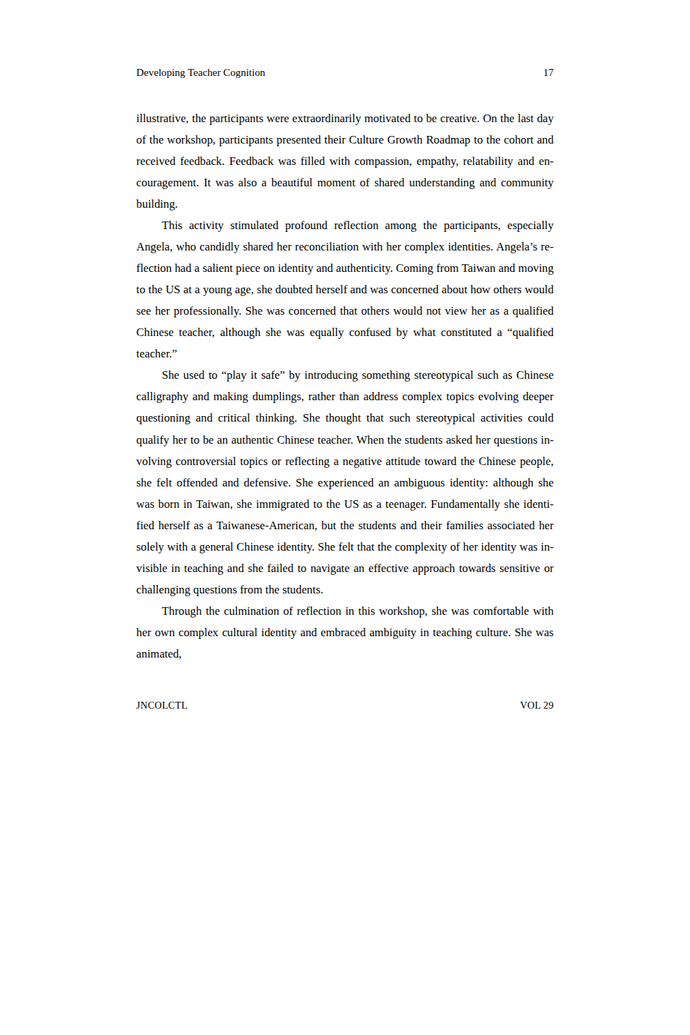Developing Teacher Cognition 17
illustrative, the participants were extraordinarily motivated to be creative. On the last day of the workshop, participants presented their Culture Growth Roadmap to the cohort and received feedback. Feedback was filled with compassion, empathy, relatability and encouragement. It was also a beautiful moment of shared understanding and community building.
This activity stimulated profound reflection among the participants, especially Angela, who candidly shared her reconciliation with her complex identities. Angela’s reflection had a salient piece on identity and authenticity. Coming from Taiwan and moving to the US at a young age, she doubted herself and was concerned about how others would see her professionally. She was concerned that others would not view her as a qualified Chinese teacher, although she was equally confused by what constituted a “qualified teacher.”
She used to “play it safe” by introducing something stereotypical such as Chinese calligraphy and making dumplings, rather than address complex topics evolving deeper questioning and critical thinking. She thought that such stereotypical activities could qualify her to be an authentic Chinese teacher. When the students asked her questions involving controversial topics or reflecting a negative attitude toward the Chinese people, she felt offended and defensive. She experienced an ambiguous identity: although she was born in Taiwan, she immigrated to the US as a teenager. Fundamentally she identified herself as a Taiwanese-American, but the students and their families associated her solely with a general Chinese identity. She felt that the complexity of her identity was invisible in teaching and she failed to navigate an effective approach towards sensitive or challenging questions from the students.
Through the culmination of reflection in this workshop, she was comfortable with her own complex cultural identity and embraced ambiguity in teaching culture. She was animated,
JNCOLCTL VOL 29